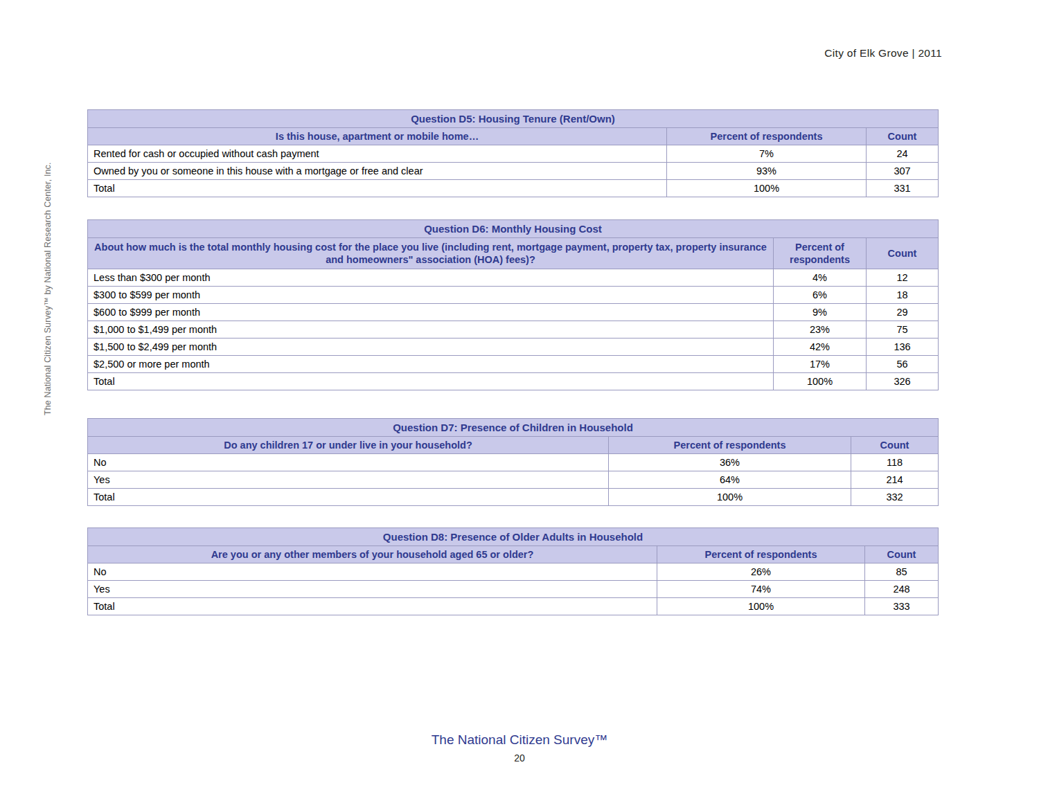City of Elk Grove | 2011
The National Citizen Survey™ by National Research Center, Inc.
| Question D5: Housing Tenure (Rent/Own) |
| --- |
| Is this house, apartment or mobile home… | Percent of respondents | Count |
| Rented for cash or occupied without cash payment | 7% | 24 |
| Owned by you or someone in this house with a mortgage or free and clear | 93% | 307 |
| Total | 100% | 331 |
| Question D6: Monthly Housing Cost |
| --- |
| About how much is the total monthly housing cost for the place you live (including rent, mortgage payment, property tax, property insurance and homeowners" association (HOA) fees)? | Percent of respondents | Count |
| Less than $300 per month | 4% | 12 |
| $300 to $599 per month | 6% | 18 |
| $600 to $999 per month | 9% | 29 |
| $1,000 to $1,499 per month | 23% | 75 |
| $1,500 to $2,499 per month | 42% | 136 |
| $2,500 or more per month | 17% | 56 |
| Total | 100% | 326 |
| Question D7: Presence of Children in Household |
| --- |
| Do any children 17 or under live in your household? | Percent of respondents | Count |
| No | 36% | 118 |
| Yes | 64% | 214 |
| Total | 100% | 332 |
| Question D8: Presence of Older Adults in Household |
| --- |
| Are you or any other members of your household aged 65 or older? | Percent of respondents | Count |
| No | 26% | 85 |
| Yes | 74% | 248 |
| Total | 100% | 333 |
The National Citizen Survey™
20